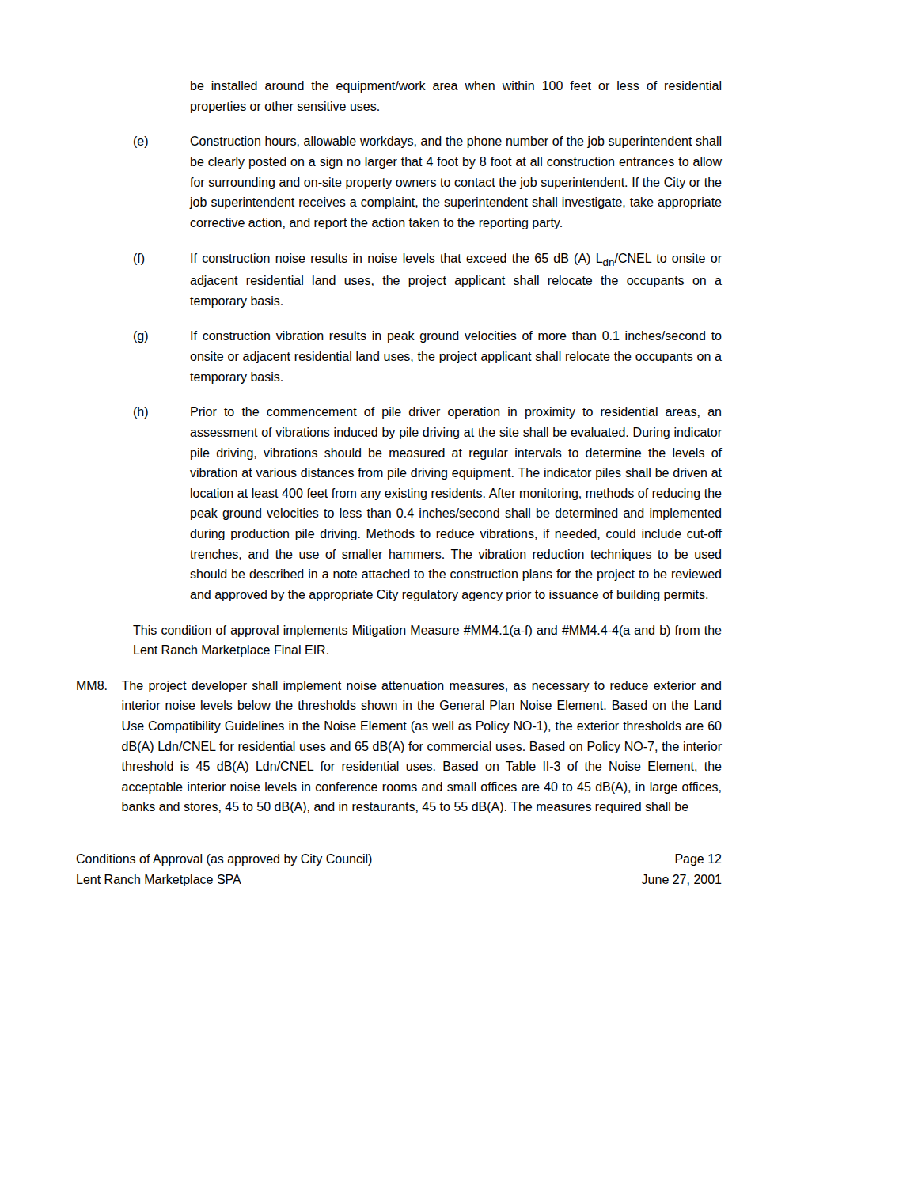be installed around the equipment/work area when within 100 feet or less of residential properties or other sensitive uses.
(e)
Construction hours, allowable workdays, and the phone number of the job superintendent shall be clearly posted on a sign no larger that 4 foot by 8 foot at all construction entrances to allow for surrounding and on-site property owners to contact the job superintendent. If the City or the job superintendent receives a complaint, the superintendent shall investigate, take appropriate corrective action, and report the action taken to the reporting party.
(f)
If construction noise results in noise levels that exceed the 65 dB (A) Ldn/CNEL to onsite or adjacent residential land uses, the project applicant shall relocate the occupants on a temporary basis.
(g)
If construction vibration results in peak ground velocities of more than 0.1 inches/second to onsite or adjacent residential land uses, the project applicant shall relocate the occupants on a temporary basis.
(h)
Prior to the commencement of pile driver operation in proximity to residential areas, an assessment of vibrations induced by pile driving at the site shall be evaluated. During indicator pile driving, vibrations should be measured at regular intervals to determine the levels of vibration at various distances from pile driving equipment. The indicator piles shall be driven at location at least 400 feet from any existing residents. After monitoring, methods of reducing the peak ground velocities to less than 0.4 inches/second shall be determined and implemented during production pile driving. Methods to reduce vibrations, if needed, could include cut-off trenches, and the use of smaller hammers. The vibration reduction techniques to be used should be described in a note attached to the construction plans for the project to be reviewed and approved by the appropriate City regulatory agency prior to issuance of building permits.
This condition of approval implements Mitigation Measure #MM4.1(a-f) and #MM4.4-4(a and b) from the Lent Ranch Marketplace Final EIR.
MM8.
The project developer shall implement noise attenuation measures, as necessary to reduce exterior and interior noise levels below the thresholds shown in the General Plan Noise Element. Based on the Land Use Compatibility Guidelines in the Noise Element (as well as Policy NO-1), the exterior thresholds are 60 dB(A) Ldn/CNEL for residential uses and 65 dB(A) for commercial uses. Based on Policy NO-7, the interior threshold is 45 dB(A) Ldn/CNEL for residential uses. Based on Table II-3 of the Noise Element, the acceptable interior noise levels in conference rooms and small offices are 40 to 45 dB(A), in large offices, banks and stores, 45 to 50 dB(A), and in restaurants, 45 to 55 dB(A). The measures required shall be
Conditions of Approval (as approved by City Council)
Lent Ranch Marketplace SPA
Page 12
June 27, 2001